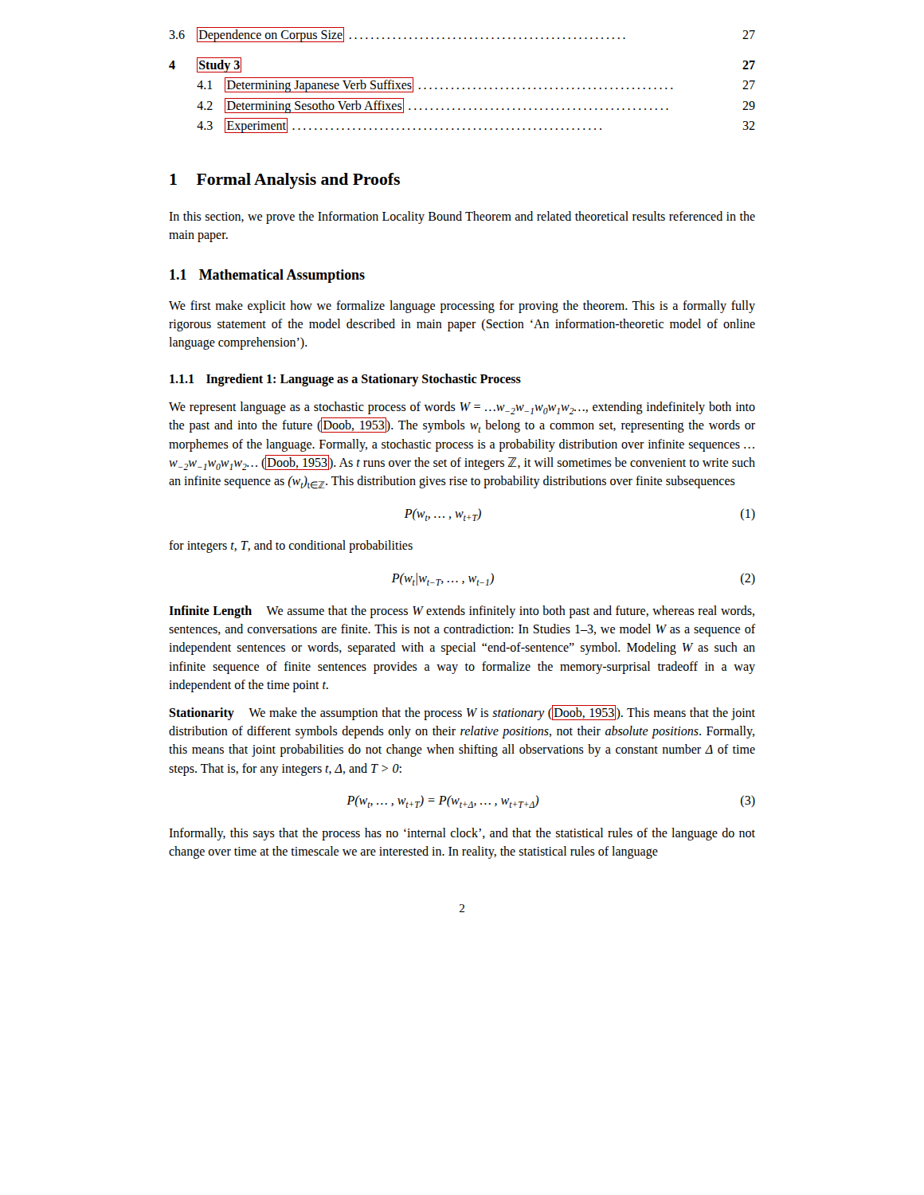3.6 Dependence on Corpus Size ................................................... 27
4 Study 3 27
4.1 Determining Japanese Verb Suffixes ............................................... 27
4.2 Determining Sesotho Verb Affixes ................................................ 29
4.3 Experiment ......................................................... 32
1 Formal Analysis and Proofs
In this section, we prove the Information Locality Bound Theorem and related theoretical results referenced in the main paper.
1.1 Mathematical Assumptions
We first make explicit how we formalize language processing for proving the theorem. This is a formally fully rigorous statement of the model described in main paper (Section ‘An information-theoretic model of online language comprehension’).
1.1.1 Ingredient 1: Language as a Stationary Stochastic Process
We represent language as a stochastic process of words W = …w−2w−1w0w1w2…, extending indefinitely both into the past and into the future (Doob, 1953). The symbols wt belong to a common set, representing the words or morphemes of the language. Formally, a stochastic process is a probability distribution over infinite sequences …w−2w−1w0w1w2… (Doob, 1953). As t runs over the set of integers ℤ, it will sometimes be convenient to write such an infinite sequence as (wt)t∈ℤ. This distribution gives rise to probability distributions over finite subsequences
P(wt, … , wt+T)
(1)
for integers t, T, and to conditional probabilities
P(wt|wt−T, … , wt−1)
(2)
Infinite Length We assume that the process W extends infinitely into both past and future, whereas real words, sentences, and conversations are finite. This is not a contradiction: In Studies 1–3, we model W as a sequence of independent sentences or words, separated with a special “end-of-sentence” symbol. Modeling W as such an infinite sequence of finite sentences provides a way to formalize the memory-surprisal tradeoff in a way independent of the time point t.
Stationarity We make the assumption that the process W is stationary (Doob, 1953). This means that the joint distribution of different symbols depends only on their relative positions, not their absolute positions. Formally, this means that joint probabilities do not change when shifting all observations by a constant number Δ of time steps. That is, for any integers t, Δ, and T > 0:
P(wt, … , wt+T) = P(wt+Δ, … , wt+T+Δ)
(3)
Informally, this says that the process has no ‘internal clock’, and that the statistical rules of the language do not change over time at the timescale we are interested in. In reality, the statistical rules of language
2